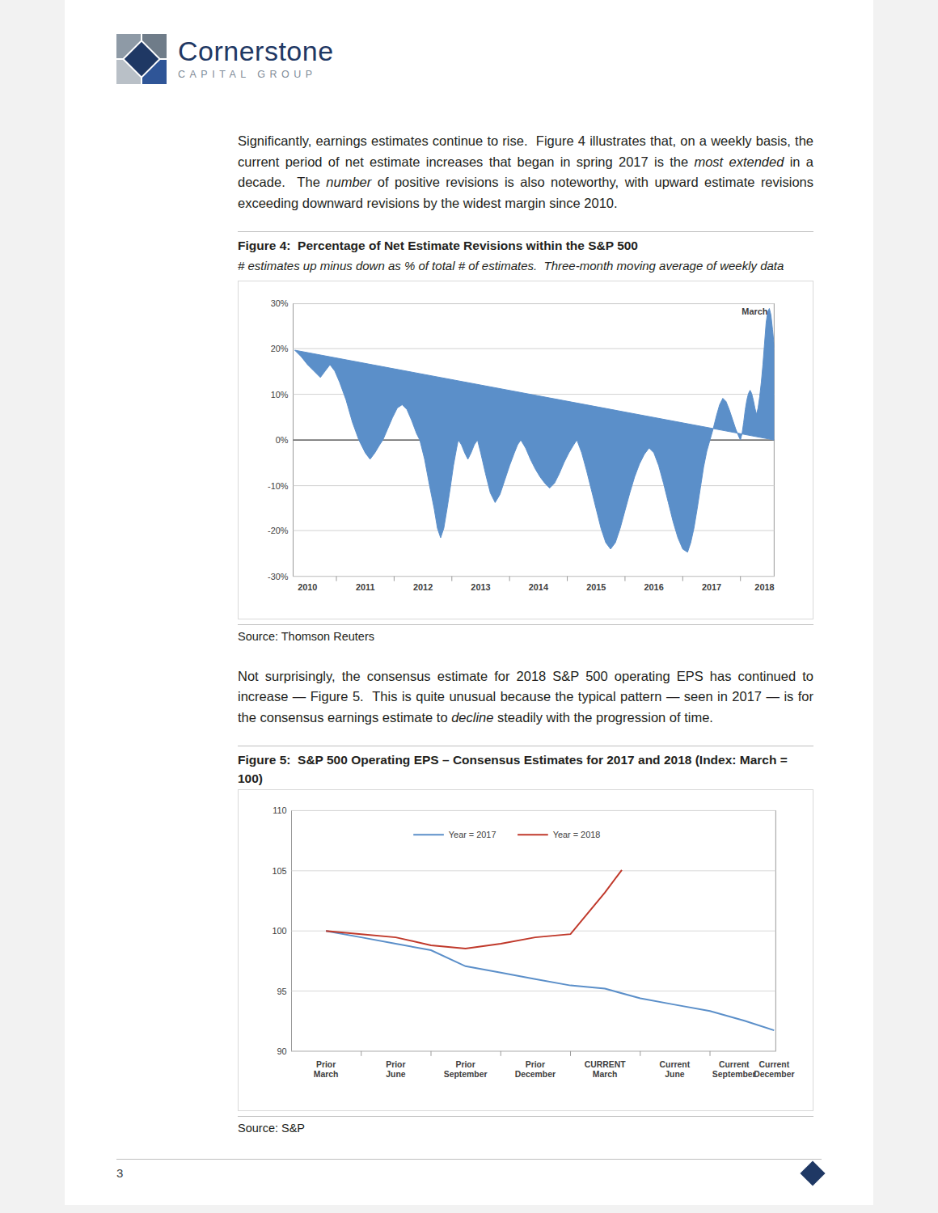Cornerstone
Capital Group
Significantly, earnings estimates continue to rise. Figure 4 illustrates that, on a weekly basis, the current period of net estimate increases that began in spring 2017 is the most extended in a decade. The number of positive revisions is also noteworthy, with upward estimate revisions exceeding downward revisions by the widest margin since 2010.
Figure 4: Percentage of Net Estimate Revisions within the S&P 500
# estimates up minus down as % of total # of estimates. Three-month moving average of weekly data
30% 20% 10% 0% -10% -20% -30% 2010 2011 2012 2013 2014 2015 2016 2017 2018 March
Source: Thomson Reuters
Not surprisingly, the consensus estimate for 2018 S&P 500 operating EPS has continued to increase — Figure 5. This is quite unusual because the typical pattern — seen in 2017 — is for the consensus earnings estimate to decline steadily with the progression of time.
Figure 5: S&P 500 Operating EPS – Consensus Estimates for 2017 and 2018 (Index: March = 100)
110 105 100 95 90 Year = 2017 Year = 2018 PriorMarch PriorJune PriorSeptember PriorDecember CURRENTMarch CurrentJune CurrentSeptember CurrentDecember
Source: S&P
3